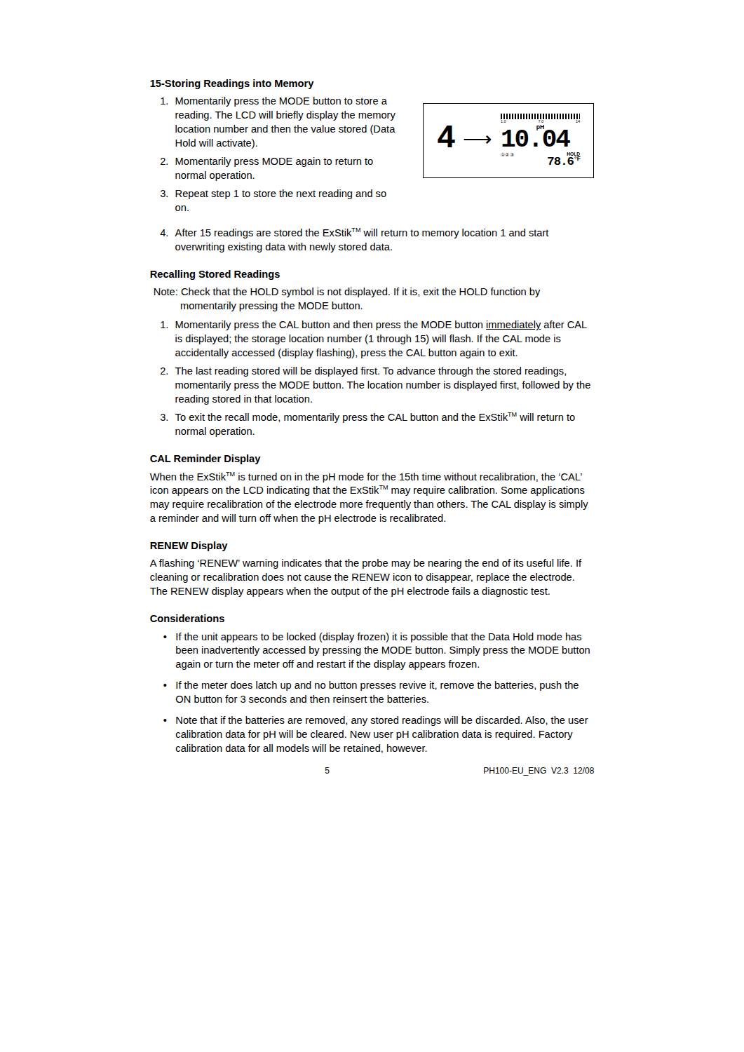15-Storing Readings into Memory
Momentarily press the MODE button to store a reading. The LCD will briefly display the memory location number and then the value stored (Data Hold will activate).
Momentarily press MODE again to return to normal operation.
Repeat step 1 to store the next reading and so on.
4 ⟶
1.07.014
pH
10.04
①②③ HOLD
78.6°F
After 15 readings are stored the ExStikTM will return to memory location 1 and start overwriting existing data with newly stored data.
Recalling Stored Readings
Note: Check that the HOLD symbol is not displayed. If it is, exit the HOLD function by momentarily pressing the MODE button.
Momentarily press the CAL button and then press the MODE button immediately after CAL is displayed; the storage location number (1 through 15) will flash. If the CAL mode is accidentally accessed (display flashing), press the CAL button again to exit.
The last reading stored will be displayed first. To advance through the stored readings, momentarily press the MODE button. The location number is displayed first, followed by the reading stored in that location.
To exit the recall mode, momentarily press the CAL button and the ExStikTM will return to normal operation.
CAL Reminder Display
When the ExStikTM is turned on in the pH mode for the 15th time without recalibration, the ‘CAL’ icon appears on the LCD indicating that the ExStikTM may require calibration. Some applications may require recalibration of the electrode more frequently than others. The CAL display is simply a reminder and will turn off when the pH electrode is recalibrated.
RENEW Display
A flashing ‘RENEW’ warning indicates that the probe may be nearing the end of its useful life. If cleaning or recalibration does not cause the RENEW icon to disappear, replace the electrode. The RENEW display appears when the output of the pH electrode fails a diagnostic test.
Considerations
If the unit appears to be locked (display frozen) it is possible that the Data Hold mode has been inadvertently accessed by pressing the MODE button. Simply press the MODE button again or turn the meter off and restart if the display appears frozen.
If the meter does latch up and no button presses revive it, remove the batteries, push the ON button for 3 seconds and then reinsert the batteries.
Note that if the batteries are removed, any stored readings will be discarded. Also, the user calibration data for pH will be cleared. New user pH calibration data is required. Factory calibration data for all models will be retained, however.
5 PH100-EU_ENG V2.3 12/08